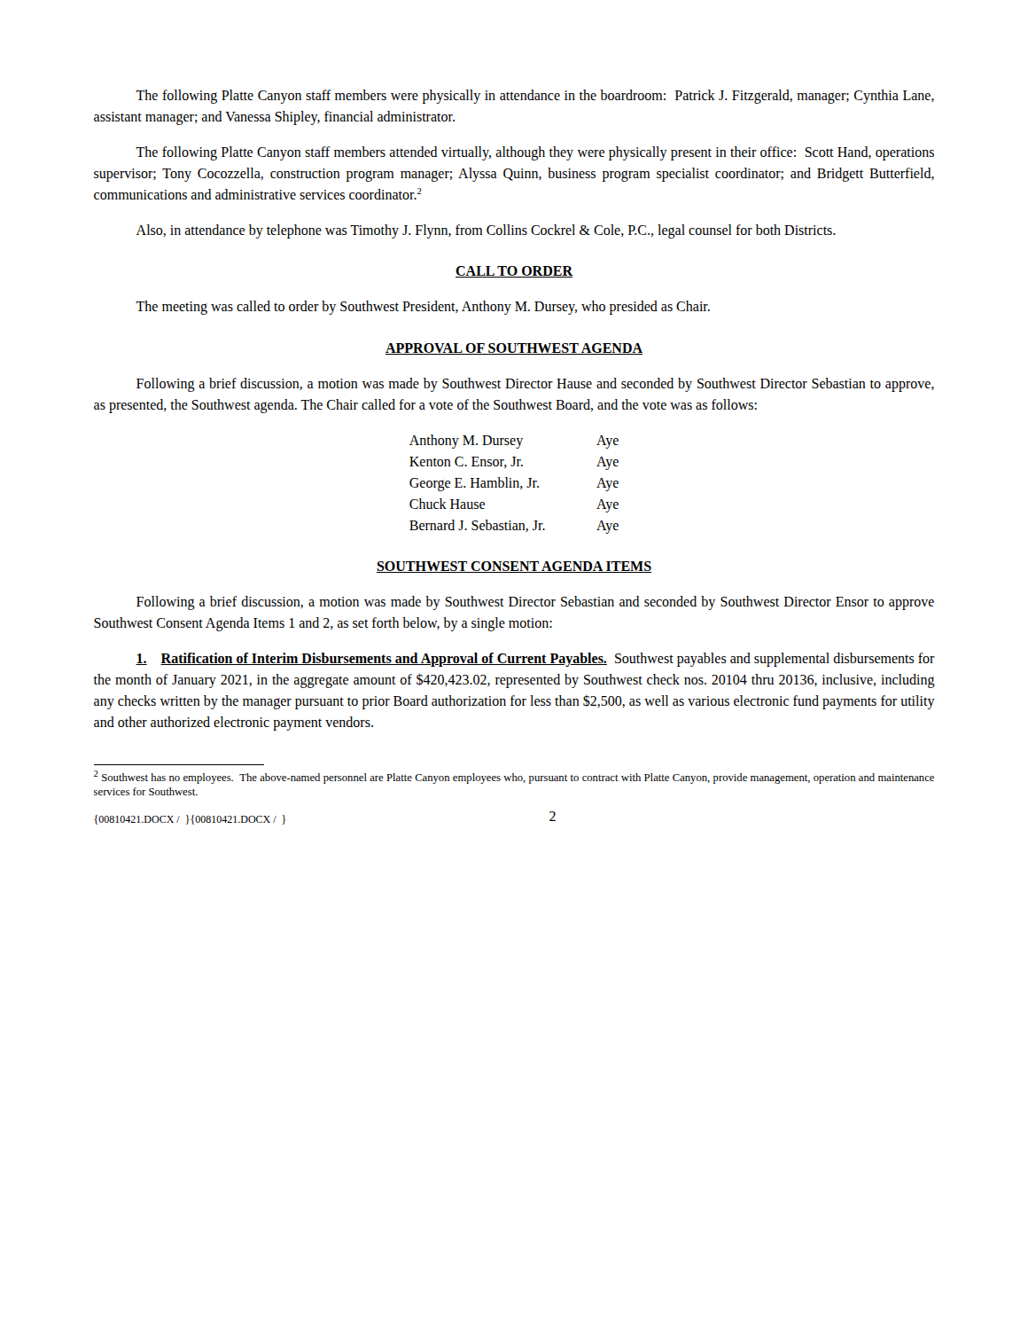The following Platte Canyon staff members were physically in attendance in the boardroom: Patrick J. Fitzgerald, manager; Cynthia Lane, assistant manager; and Vanessa Shipley, financial administrator.
The following Platte Canyon staff members attended virtually, although they were physically present in their office: Scott Hand, operations supervisor; Tony Cocozzella, construction program manager; Alyssa Quinn, business program specialist coordinator; and Bridgett Butterfield, communications and administrative services coordinator.2
Also, in attendance by telephone was Timothy J. Flynn, from Collins Cockrel & Cole, P.C., legal counsel for both Districts.
CALL TO ORDER
The meeting was called to order by Southwest President, Anthony M. Dursey, who presided as Chair.
APPROVAL OF SOUTHWEST AGENDA
Following a brief discussion, a motion was made by Southwest Director Hause and seconded by Southwest Director Sebastian to approve, as presented, the Southwest agenda. The Chair called for a vote of the Southwest Board, and the vote was as follows:
| Anthony M. Dursey | Aye |
| Kenton C. Ensor, Jr. | Aye |
| George E. Hamblin, Jr. | Aye |
| Chuck Hause | Aye |
| Bernard J. Sebastian, Jr. | Aye |
SOUTHWEST CONSENT AGENDA ITEMS
Following a brief discussion, a motion was made by Southwest Director Sebastian and seconded by Southwest Director Ensor to approve Southwest Consent Agenda Items 1 and 2, as set forth below, by a single motion:
1. Ratification of Interim Disbursements and Approval of Current Payables. Southwest payables and supplemental disbursements for the month of January 2021, in the aggregate amount of $420,423.02, represented by Southwest check nos. 20104 thru 20136, inclusive, including any checks written by the manager pursuant to prior Board authorization for less than $2,500, as well as various electronic fund payments for utility and other authorized electronic payment vendors.
2 Southwest has no employees. The above-named personnel are Platte Canyon employees who, pursuant to contract with Platte Canyon, provide management, operation and maintenance services for Southwest.
{00810421.DOCX / }{00810421.DOCX / } 2